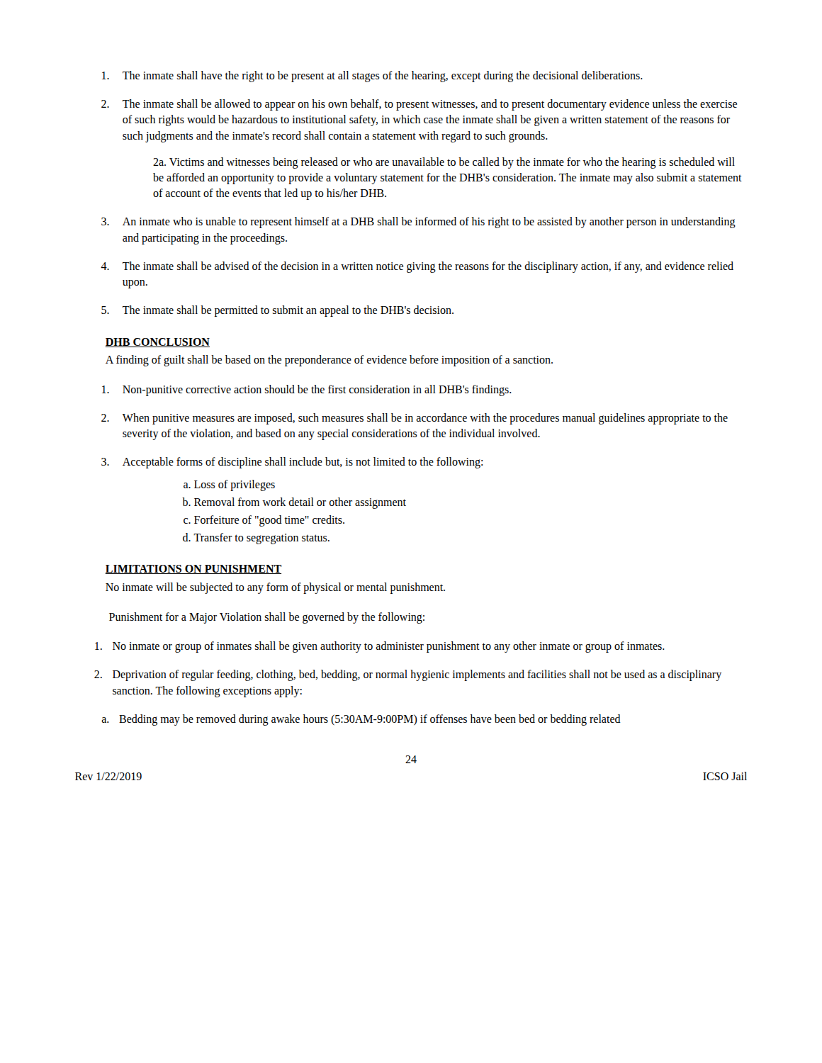The inmate shall have the right to be present at all stages of the hearing, except during the decisional deliberations.
The inmate shall be allowed to appear on his own behalf, to present witnesses, and to present documentary evidence unless the exercise of such rights would be hazardous to institutional safety, in which case the inmate shall be given a written statement of the reasons for such judgments and the inmate's record shall contain a statement with regard to such grounds.
2a. Victims and witnesses being released or who are unavailable to be called by the inmate for who the hearing is scheduled will be afforded an opportunity to provide a voluntary statement for the DHB's consideration. The inmate may also submit a statement of account of the events that led up to his/her DHB.
An inmate who is unable to represent himself at a DHB shall be informed of his right to be assisted by another person in understanding and participating in the proceedings.
The inmate shall be advised of the decision in a written notice giving the reasons for the disciplinary action, if any, and evidence relied upon.
The inmate shall be permitted to submit an appeal to the DHB's decision.
DHB CONCLUSION
A finding of guilt shall be based on the preponderance of evidence before imposition of a sanction.
Non-punitive corrective action should be the first consideration in all DHB's findings.
When punitive measures are imposed, such measures shall be in accordance with the procedures manual guidelines appropriate to the severity of the violation, and based on any special considerations of the individual involved.
Acceptable forms of discipline shall include but, is not limited to the following:
Loss of privileges
Removal from work detail or other assignment
Forfeiture of "good time" credits.
Transfer to segregation status.
LIMITATIONS ON PUNISHMENT
No inmate will be subjected to any form of physical or mental punishment.
Punishment for a Major Violation shall be governed by the following:
No inmate or group of inmates shall be given authority to administer punishment to any other inmate or group of inmates.
Deprivation of regular feeding, clothing, bed, bedding, or normal hygienic implements and facilities shall not be used as a disciplinary sanction. The following exceptions apply:
Bedding may be removed during awake hours (5:30AM-9:00PM) if offenses have been bed or bedding related
24
Rev 1/22/2019 ICSO Jail